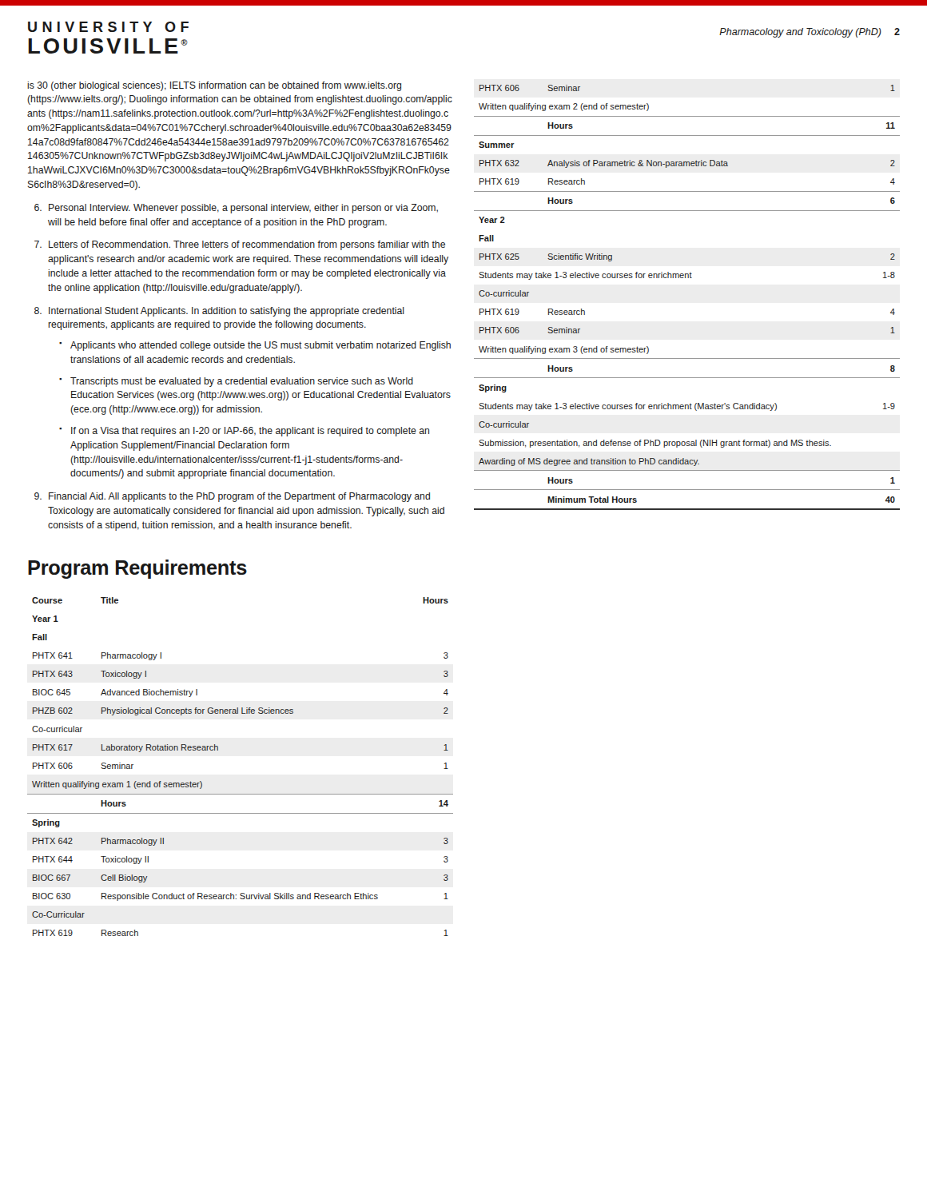UNIVERSITY OF
LOUISVILLE®
Pharmacology and Toxicology (PhD) 2
is 30 (other biological sciences); IELTS information can be obtained from www.ielts.org (https://www.ielts.org/); Duolingo information can be obtained from englishtest.duolingo.com/applicants (https://nam11.safelinks.protection.outlook.com/?url=http%3A%2F%2Fenglishtest.duolingo.com%2Fapplicants&data=04%7C01%7Ccheryl.schroader%40louisville.edu%7C0baa30a62e8345914a7c08d9faf80847%7Cdd246e4a54344e158ae391ad9797b209%7C0%7C0%7C637816765462146305%7CUnknown%7CTWFpbGZsb3d8eyJWIjoiMC4wLjAwMDAiLCJQIjoiV2luMzIiLCJBTiI6Ik1haWwiLCJXVCI6Mn0%3D%7C3000&sdata=touQ%2Brap6mVG4VBHkhRok5SfbyjKROnFk0yseS6cIh8%3D&reserved=0).
Personal Interview. Whenever possible, a personal interview, either in person or via Zoom, will be held before final offer and acceptance of a position in the PhD program.
Letters of Recommendation. Three letters of recommendation from persons familiar with the applicant's research and/or academic work are required. These recommendations will ideally include a letter attached to the recommendation form or may be completed electronically via the online application (http://louisville.edu/graduate/apply/).
International Student Applicants. In addition to satisfying the appropriate credential requirements, applicants are required to provide the following documents.
Applicants who attended college outside the US must submit verbatim notarized English translations of all academic records and credentials.
Transcripts must be evaluated by a credential evaluation service such as World Education Services (wes.org (http://www.wes.org)) or Educational Credential Evaluators (ece.org (http://www.ece.org)) for admission.
If on a Visa that requires an I-20 or IAP-66, the applicant is required to complete an Application Supplement/Financial Declaration form (http://louisville.edu/internationalcenter/isss/current-f1-j1-students/forms-and-documents/) and submit appropriate financial documentation.
Financial Aid. All applicants to the PhD program of the Department of Pharmacology and Toxicology are automatically considered for financial aid upon admission. Typically, such aid consists of a stipend, tuition remission, and a health insurance benefit.
Program Requirements
| Course | Title | Hours |
| Year 1 |
| Fall |
| PHTX 641 | Pharmacology I | 3 |
| PHTX 643 | Toxicology I | 3 |
| BIOC 645 | Advanced Biochemistry I | 4 |
| PHZB 602 | Physiological Concepts for General Life Sciences | 2 |
| Co-curricular |
| PHTX 617 | Laboratory Rotation Research | 1 |
| PHTX 606 | Seminar | 1 |
| Written qualifying exam 1 (end of semester) |
| | Hours | 14 |
| Spring |
| PHTX 642 | Pharmacology II | 3 |
| PHTX 644 | Toxicology II | 3 |
| BIOC 667 | Cell Biology | 3 |
| BIOC 630 | Responsible Conduct of Research: Survival Skills and Research Ethics | 1 |
| Co-Curricular |
| PHTX 619 | Research | 1 |
| PHTX 606 | Seminar | 1 |
| Written qualifying exam 2 (end of semester) |
| | Hours | 11 |
| Summer |
| PHTX 632 | Analysis of Parametric & Non-parametric Data | 2 |
| PHTX 619 | Research | 4 |
| | Hours | 6 |
| Year 2 |
| Fall |
| PHTX 625 | Scientific Writing | 2 |
| Students may take 1-3 elective courses for enrichment | 1-8 |
| Co-curricular |
| PHTX 619 | Research | 4 |
| PHTX 606 | Seminar | 1 |
| Written qualifying exam 3 (end of semester) |
| | Hours | 8 |
| Spring |
| Students may take 1-3 elective courses for enrichment (Master's Candidacy) | 1-9 |
| Co-curricular |
| Submission, presentation, and defense of PhD proposal (NIH grant format) and MS thesis. |
| Awarding of MS degree and transition to PhD candidacy. |
| | Hours | 1 |
| | Minimum Total Hours | 40 |